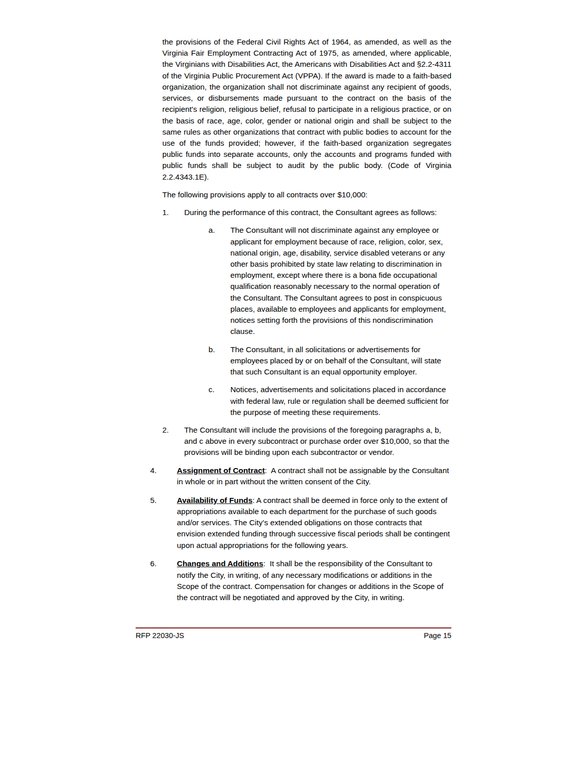the provisions of the Federal Civil Rights Act of 1964, as amended, as well as the Virginia Fair Employment Contracting Act of 1975, as amended, where applicable, the Virginians with Disabilities Act, the Americans with Disabilities Act and §2.2-4311 of the Virginia Public Procurement Act (VPPA). If the award is made to a faith-based organization, the organization shall not discriminate against any recipient of goods, services, or disbursements made pursuant to the contract on the basis of the recipient's religion, religious belief, refusal to participate in a religious practice, or on the basis of race, age, color, gender or national origin and shall be subject to the same rules as other organizations that contract with public bodies to account for the use of the funds provided; however, if the faith-based organization segregates public funds into separate accounts, only the accounts and programs funded with public funds shall be subject to audit by the public body. (Code of Virginia 2.2.4343.1E).
The following provisions apply to all contracts over $10,000:
1. During the performance of this contract, the Consultant agrees as follows:
a. The Consultant will not discriminate against any employee or applicant for employment because of race, religion, color, sex, national origin, age, disability, service disabled veterans or any other basis prohibited by state law relating to discrimination in employment, except where there is a bona fide occupational qualification reasonably necessary to the normal operation of the Consultant. The Consultant agrees to post in conspicuous places, available to employees and applicants for employment, notices setting forth the provisions of this nondiscrimination clause.
b. The Consultant, in all solicitations or advertisements for employees placed by or on behalf of the Consultant, will state that such Consultant is an equal opportunity employer.
c. Notices, advertisements and solicitations placed in accordance with federal law, rule or regulation shall be deemed sufficient for the purpose of meeting these requirements.
2. The Consultant will include the provisions of the foregoing paragraphs a, b, and c above in every subcontract or purchase order over $10,000, so that the provisions will be binding upon each subcontractor or vendor.
4. Assignment of Contract: A contract shall not be assignable by the Consultant in whole or in part without the written consent of the City.
5. Availability of Funds: A contract shall be deemed in force only to the extent of appropriations available to each department for the purchase of such goods and/or services. The City’s extended obligations on those contracts that envision extended funding through successive fiscal periods shall be contingent upon actual appropriations for the following years.
6. Changes and Additions: It shall be the responsibility of the Consultant to notify the City, in writing, of any necessary modifications or additions in the Scope of the contract. Compensation for changes or additions in the Scope of the contract will be negotiated and approved by the City, in writing.
RFP 22030-JS
Page 15